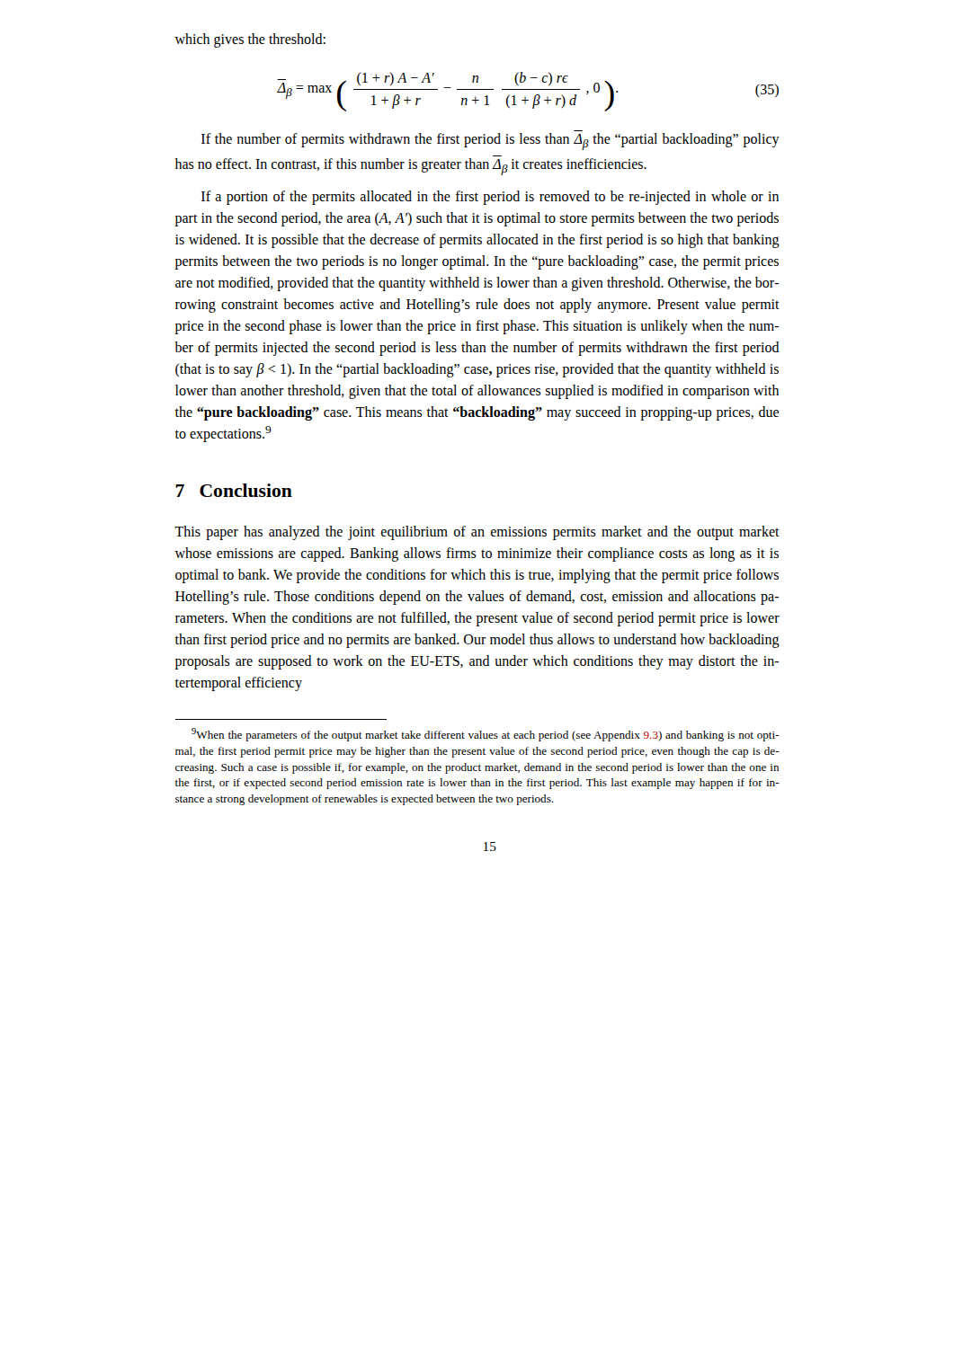which gives the threshold:
Δβ = max ( (1 + r) A − A′ 1 + β + r − n n + 1 (b − c) rϵ (1 + β + r) d , 0 ). (35)
If the number of permits withdrawn the first period is less than Δβ the “partial backloading” policy has no effect. In contrast, if this number is greater than Δβ it creates inefficiencies.
If a portion of the permits allocated in the first period is removed to be re-injected in whole or in part in the second period, the area (A, A′) such that it is optimal to store permits between the two periods is widened. It is possible that the decrease of permits allocated in the first period is so high that banking permits between the two periods is no longer optimal. In the “pure backloading” case, the permit prices are not modified, provided that the quantity withheld is lower than a given threshold. Otherwise, the borrowing constraint becomes active and Hotelling’s rule does not apply anymore. Present value permit price in the second phase is lower than the price in first phase. This situation is unlikely when the number of permits injected the second period is less than the number of permits withdrawn the first period (that is to say β < 1). In the “partial backloading” case, prices rise, provided that the quantity withheld is lower than another threshold, given that the total of allowances supplied is modified in comparison with the “pure backloading” case. This means that “backloading” may succeed in propping-up prices, due to expectations.9
7 Conclusion
This paper has analyzed the joint equilibrium of an emissions permits market and the output market whose emissions are capped. Banking allows firms to minimize their compliance costs as long as it is optimal to bank. We provide the conditions for which this is true, implying that the permit price follows Hotelling’s rule. Those conditions depend on the values of demand, cost, emission and allocations parameters. When the conditions are not fulfilled, the present value of second period permit price is lower than first period price and no permits are banked. Our model thus allows to understand how backloading proposals are supposed to work on the EU-ETS, and under which conditions they may distort the intertemporal efficiency
9When the parameters of the output market take different values at each period (see Appendix 9.3) and banking is not optimal, the first period permit price may be higher than the present value of the second period price, even though the cap is decreasing. Such a case is possible if, for example, on the product market, demand in the second period is lower than the one in the first, or if expected second period emission rate is lower than in the first period. This last example may happen if for instance a strong development of renewables is expected between the two periods.
15